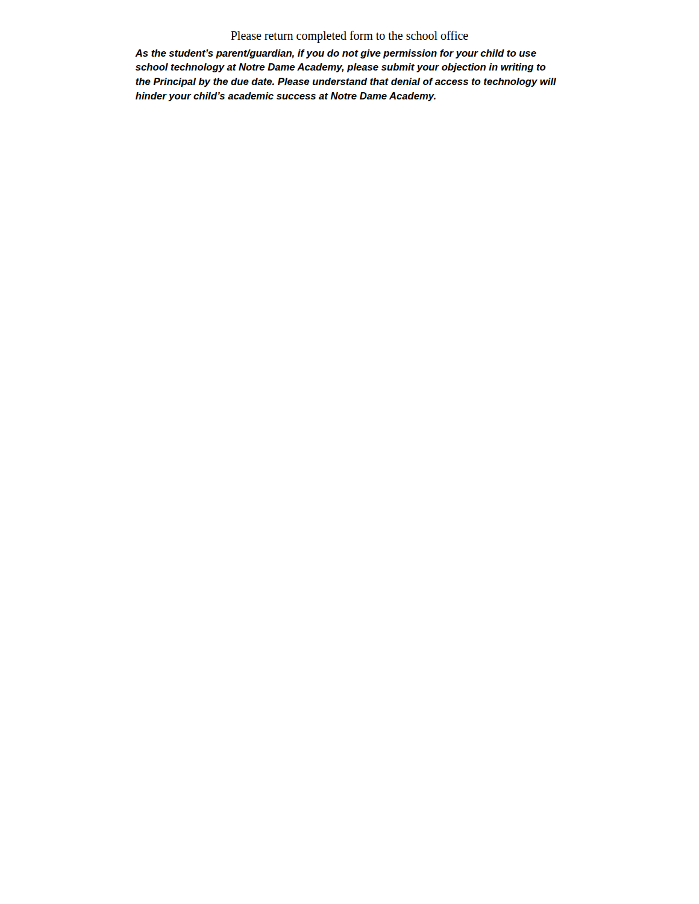Please return completed form to the school office
As the student’s parent/guardian, if you do not give permission for your child to use school technology at Notre Dame Academy, please submit your objection in writing to the Principal by the due date. Please understand that denial of access to technology will hinder your child’s academic success at Notre Dame Academy.